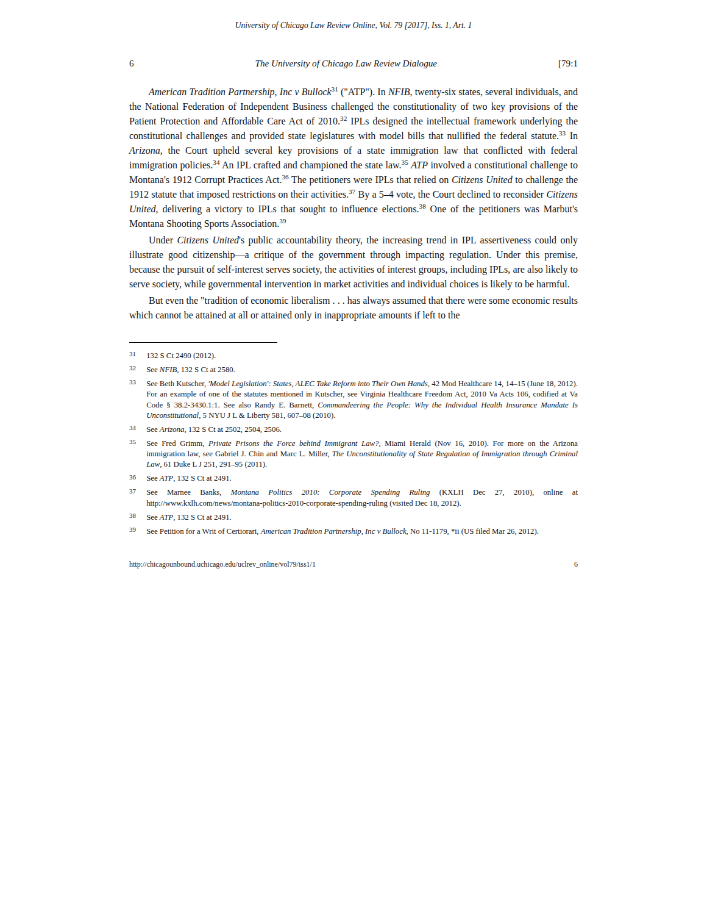University of Chicago Law Review Online, Vol. 79 [2017], Iss. 1, Art. 1
6 The University of Chicago Law Review Dialogue [79:1
American Tradition Partnership, Inc v Bullock31 ("ATP"). In NFIB, twenty-six states, several individuals, and the National Federation of Independent Business challenged the constitutionality of two key provisions of the Patient Protection and Affordable Care Act of 2010.32 IPLs designed the intellectual framework underlying the constitutional challenges and provided state legislatures with model bills that nullified the federal statute.33 In Arizona, the Court upheld several key provisions of a state immigration law that conflicted with federal immigration policies.34 An IPL crafted and championed the state law.35 ATP involved a constitutional challenge to Montana's 1912 Corrupt Practices Act.36 The petitioners were IPLs that relied on Citizens United to challenge the 1912 statute that imposed restrictions on their activities.37 By a 5–4 vote, the Court declined to reconsider Citizens United, delivering a victory to IPLs that sought to influence elections.38 One of the petitioners was Marbut's Montana Shooting Sports Association.39
Under Citizens United's public accountability theory, the increasing trend in IPL assertiveness could only illustrate good citizenship—a critique of the government through impacting regulation. Under this premise, because the pursuit of self-interest serves society, the activities of interest groups, including IPLs, are also likely to serve society, while governmental intervention in market activities and individual choices is likely to be harmful.
But even the "tradition of economic liberalism . . . has always assumed that there were some economic results which cannot be attained at all or attained only in inappropriate amounts if left to the
31132 S Ct 2490 (2012).
32 See NFIB, 132 S Ct at 2580.
33 See Beth Kutscher, 'Model Legislation': States, ALEC Take Reform into Their Own Hands, 42 Mod Healthcare 14, 14–15 (June 18, 2012). For an example of one of the statutes mentioned in Kutscher, see Virginia Healthcare Freedom Act, 2010 Va Acts 106, codified at Va Code § 38.2-3430.1:1. See also Randy E. Barnett, Commandeering the People: Why the Individual Health Insurance Mandate Is Unconstitutional, 5 NYU J L & Liberty 581, 607–08 (2010).
34 See Arizona, 132 S Ct at 2502, 2504, 2506.
35 See Fred Grimm, Private Prisons the Force behind Immigrant Law?, Miami Herald (Nov 16, 2010). For more on the Arizona immigration law, see Gabriel J. Chin and Marc L. Miller, The Unconstitutionality of State Regulation of Immigration through Criminal Law, 61 Duke L J 251, 291–95 (2011).
36 See ATP, 132 S Ct at 2491.
37 See Marnee Banks, Montana Politics 2010: Corporate Spending Ruling (KXLH Dec 27, 2010), online at http://www.kxlh.com/news/montana-politics-2010-corporate-spending-ruling (visited Dec 18, 2012).
38 See ATP, 132 S Ct at 2491.
39 See Petition for a Writ of Certiorari, American Tradition Partnership, Inc v Bullock, No 11-1179, *ii (US filed Mar 26, 2012).
http://chicagounbound.uchicago.edu/uclrev_online/vol79/iss1/1 6